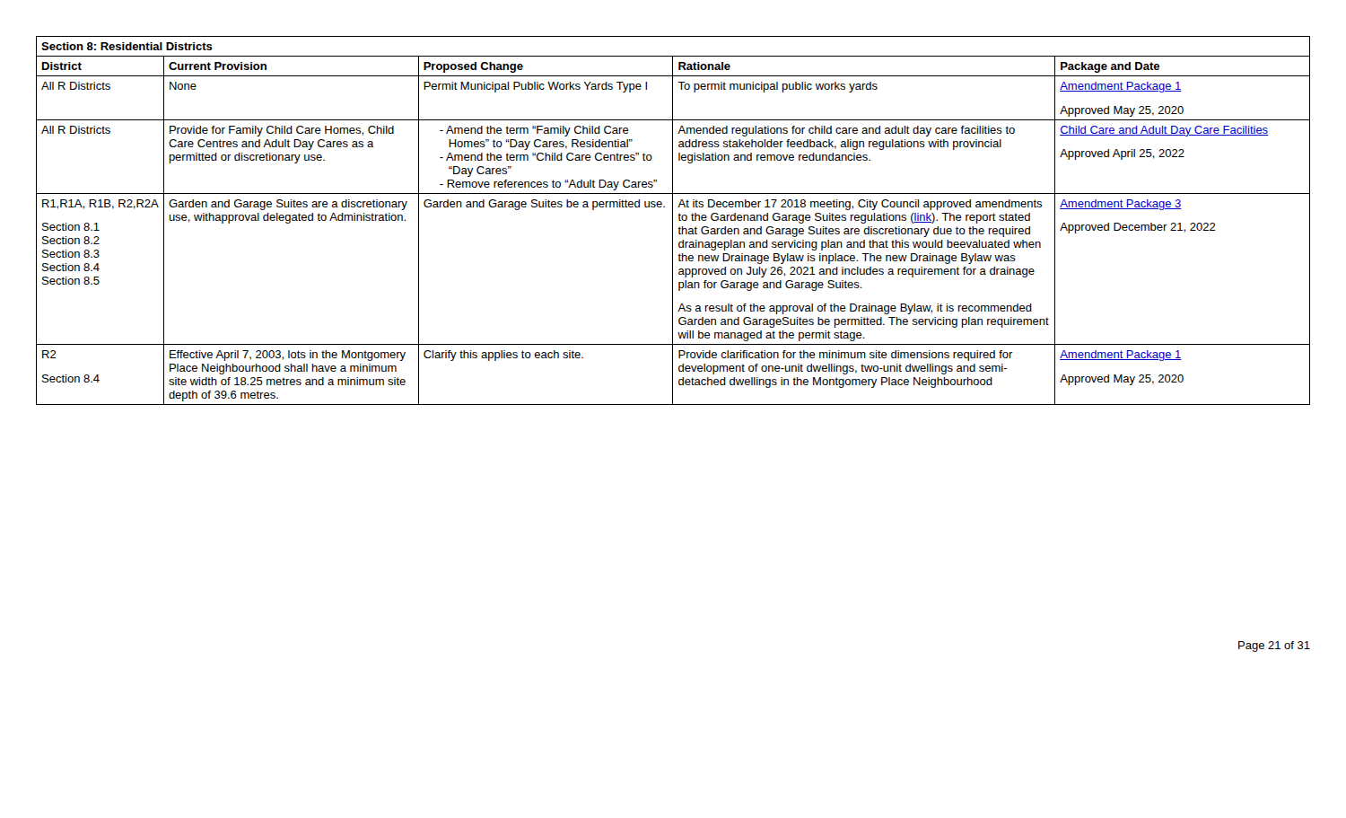Section 8: Residential Districts
| District | Current Provision | Proposed Change | Rationale | Package and Date |
| --- | --- | --- | --- | --- |
| All R Districts | None | Permit Municipal Public Works Yards Type I | To permit municipal public works yards | Amendment Package 1 Approved May 25, 2020 |
| All R Districts | Provide for Family Child Care Homes, Child Care Centres and Adult Day Cares as a permitted or discretionary use. | Amend the term “Family Child Care Homes” to “Day Cares, Residential” Amend the term “Child Care Centres” to “Day Cares” Remove references to “Adult Day Cares” | Amended regulations for child care and adult day care facilities to address stakeholder feedback, align regulations with provincial legislation and remove redundancies. | Child Care and Adult Day Care Facilities Approved April 25, 2022 |
| R1,R1A, R1B, R2,R2A Section 8.1 Section 8.2 Section 8.3 Section 8.4 Section 8.5 | Garden and Garage Suites are a discretionary use, withapproval delegated to Administration. | Garden and Garage Suites be a permitted use. | At its December 17 2018 meeting, City Council approved amendments to the Gardenand Garage Suites regulations ( link ). The report stated that Garden and Garage Suites are discretionary due to the required drainageplan and servicing plan and that this would beevaluated when the new Drainage Bylaw is inplace. The new Drainage Bylaw was approved on July 26, 2021 and includes a requirement for a drainage plan for Garage and Garage Suites. As a result of the approval of the Drainage Bylaw, it is recommended Garden and GarageSuites be permitted. The servicing plan requirement will be managed at the permit stage. | Amendment Package 3 Approved December 21, 2022 |
| R2 Section 8.4 | Effective April 7, 2003, lots in the Montgomery Place Neighbourhood shall have a minimum site width of 18.25 metres and a minimum site depth of 39.6 metres. | Clarify this applies to each site. | Provide clarification for the minimum site dimensions required for development of one-unit dwellings, two-unit dwellings and semi-detached dwellings in the Montgomery Place Neighbourhood | Amendment Package 1 Approved May 25, 2020 |
Page 21 of 31